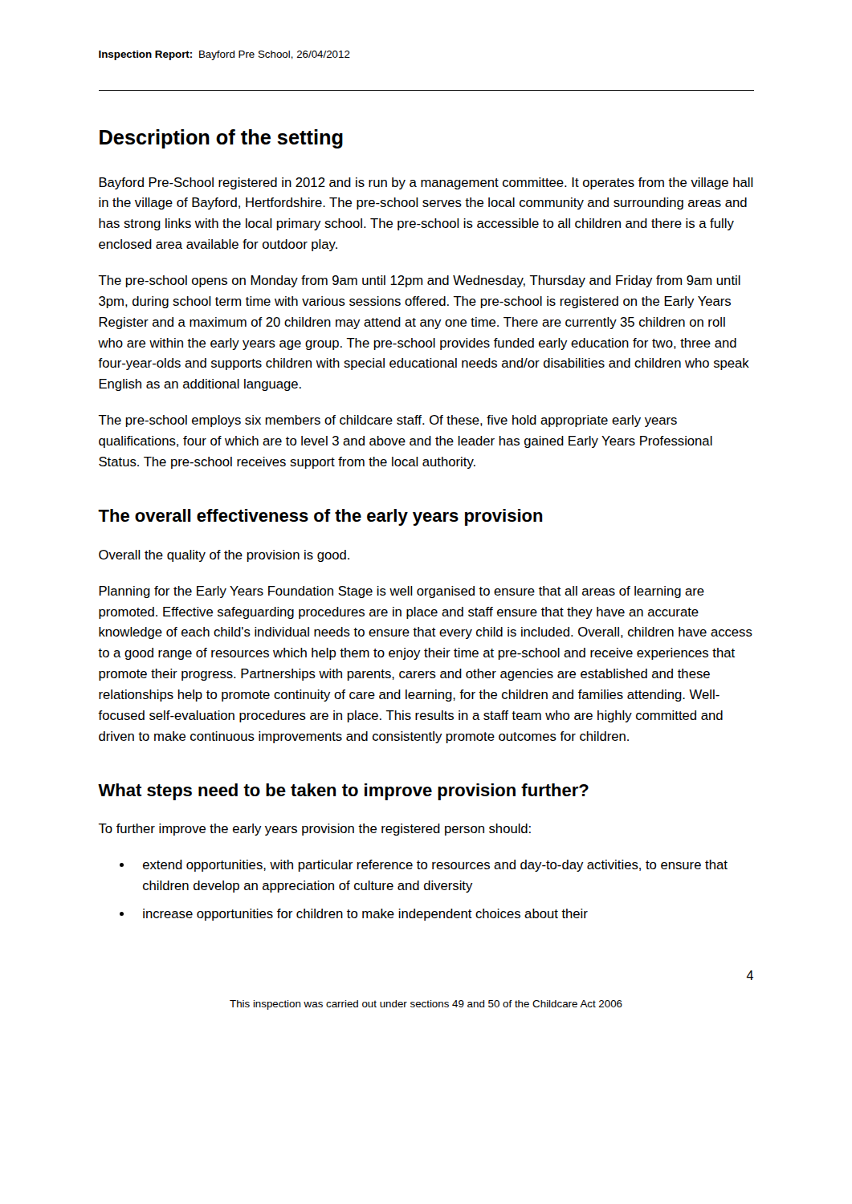Inspection Report: Bayford Pre School, 26/04/2012
Description of the setting
Bayford Pre-School registered in 2012 and is run by a management committee. It operates from the village hall in the village of Bayford, Hertfordshire. The pre-school serves the local community and surrounding areas and has strong links with the local primary school. The pre-school is accessible to all children and there is a fully enclosed area available for outdoor play.
The pre-school opens on Monday from 9am until 12pm and Wednesday, Thursday and Friday from 9am until 3pm, during school term time with various sessions offered. The pre-school is registered on the Early Years Register and a maximum of 20 children may attend at any one time. There are currently 35 children on roll who are within the early years age group. The pre-school provides funded early education for two, three and four-year-olds and supports children with special educational needs and/or disabilities and children who speak English as an additional language.
The pre-school employs six members of childcare staff. Of these, five hold appropriate early years qualifications, four of which are to level 3 and above and the leader has gained Early Years Professional Status. The pre-school receives support from the local authority.
The overall effectiveness of the early years provision
Overall the quality of the provision is good.
Planning for the Early Years Foundation Stage is well organised to ensure that all areas of learning are promoted. Effective safeguarding procedures are in place and staff ensure that they have an accurate knowledge of each child's individual needs to ensure that every child is included. Overall, children have access to a good range of resources which help them to enjoy their time at pre-school and receive experiences that promote their progress. Partnerships with parents, carers and other agencies are established and these relationships help to promote continuity of care and learning, for the children and families attending. Well-focused self-evaluation procedures are in place. This results in a staff team who are highly committed and driven to make continuous improvements and consistently promote outcomes for children.
What steps need to be taken to improve provision further?
To further improve the early years provision the registered person should:
extend opportunities, with particular reference to resources and day-to-day activities, to ensure that children develop an appreciation of culture and diversity
increase opportunities for children to make independent choices about their
4
This inspection was carried out under sections 49 and 50 of the Childcare Act 2006